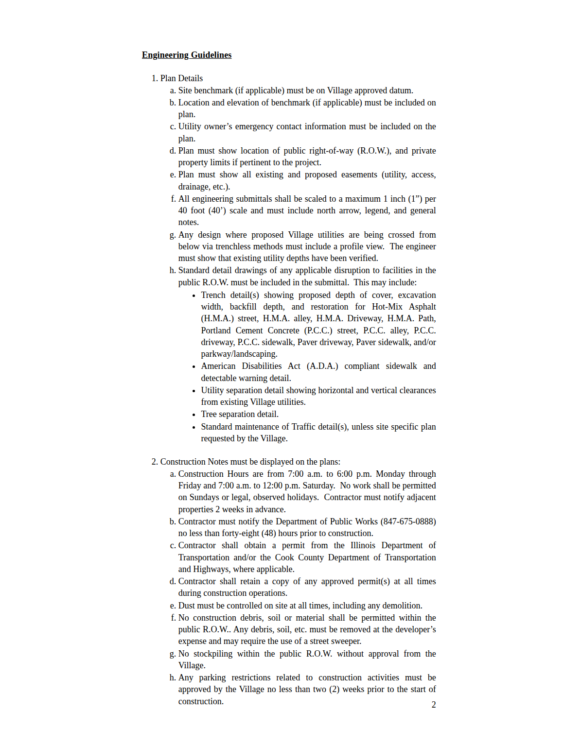Engineering Guidelines
Plan Details
Site benchmark (if applicable) must be on Village approved datum.
Location and elevation of benchmark (if applicable) must be included on plan.
Utility owner’s emergency contact information must be included on the plan.
Plan must show location of public right-of-way (R.O.W.), and private property limits if pertinent to the project.
Plan must show all existing and proposed easements (utility, access, drainage, etc.).
All engineering submittals shall be scaled to a maximum 1 inch (1”) per 40 foot (40’) scale and must include north arrow, legend, and general notes.
Any design where proposed Village utilities are being crossed from below via trenchless methods must include a profile view. The engineer must show that existing utility depths have been verified.
Standard detail drawings of any applicable disruption to facilities in the public R.O.W. must be included in the submittal. This may include:
Trench detail(s) showing proposed depth of cover, excavation width, backfill depth, and restoration for Hot-Mix Asphalt (H.M.A.) street, H.M.A. alley, H.M.A. Driveway, H.M.A. Path, Portland Cement Concrete (P.C.C.) street, P.C.C. alley, P.C.C. driveway, P.C.C. sidewalk, Paver driveway, Paver sidewalk, and/or parkway/landscaping.
American Disabilities Act (A.D.A.) compliant sidewalk and detectable warning detail.
Utility separation detail showing horizontal and vertical clearances from existing Village utilities.
Tree separation detail.
Standard maintenance of Traffic detail(s), unless site specific plan requested by the Village.
Construction Notes must be displayed on the plans:
Construction Hours are from 7:00 a.m. to 6:00 p.m. Monday through Friday and 7:00 a.m. to 12:00 p.m. Saturday. No work shall be permitted on Sundays or legal, observed holidays. Contractor must notify adjacent properties 2 weeks in advance.
Contractor must notify the Department of Public Works (847-675-0888) no less than forty-eight (48) hours prior to construction.
Contractor shall obtain a permit from the Illinois Department of Transportation and/or the Cook County Department of Transportation and Highways, where applicable.
Contractor shall retain a copy of any approved permit(s) at all times during construction operations.
Dust must be controlled on site at all times, including any demolition.
No construction debris, soil or material shall be permitted within the public R.O.W.. Any debris, soil, etc. must be removed at the developer’s expense and may require the use of a street sweeper.
No stockpiling within the public R.O.W. without approval from the Village.
Any parking restrictions related to construction activities must be approved by the Village no less than two (2) weeks prior to the start of construction.
2